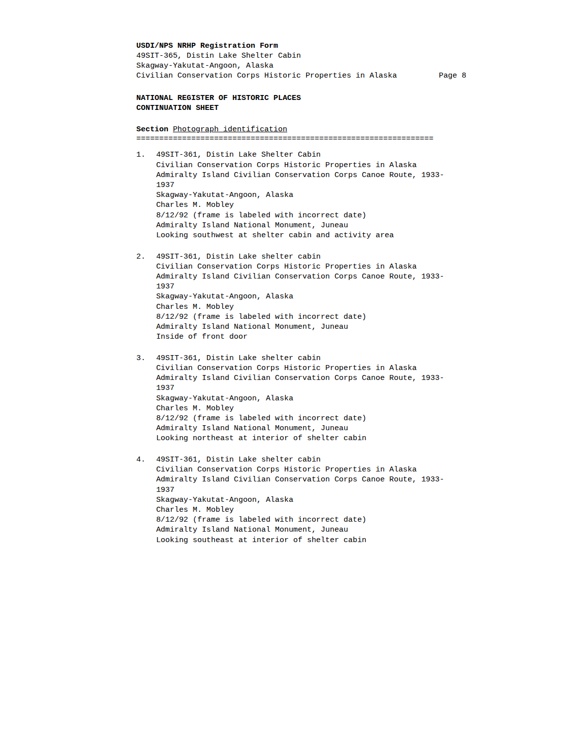USDI/NPS NRHP Registration Form
49SIT-365, Distin Lake Shelter Cabin
Skagway-Yakutat-Angoon, Alaska
Civilian Conservation Corps Historic Properties in Alaska Page 8
NATIONAL REGISTER OF HISTORIC PLACES
CONTINUATION SHEET
Section Photograph identification
=================================================================
1.
49SIT-361, Distin Lake Shelter Cabin
Civilian Conservation Corps Historic Properties in Alaska
Admiralty Island Civilian Conservation Corps Canoe Route, 1933-1937
Skagway-Yakutat-Angoon, Alaska
Charles M. Mobley
8/12/92 (frame is labeled with incorrect date)
Admiralty Island National Monument, Juneau
Looking southwest at shelter cabin and activity area
2.
49SIT-361, Distin Lake shelter cabin
Civilian Conservation Corps Historic Properties in Alaska
Admiralty Island Civilian Conservation Corps Canoe Route, 1933-1937
Skagway-Yakutat-Angoon, Alaska
Charles M. Mobley
8/12/92 (frame is labeled with incorrect date)
Admiralty Island National Monument, Juneau
Inside of front door
3.
49SIT-361, Distin Lake shelter cabin
Civilian Conservation Corps Historic Properties in Alaska
Admiralty Island Civilian Conservation Corps Canoe Route, 1933-1937
Skagway-Yakutat-Angoon, Alaska
Charles M. Mobley
8/12/92 (frame is labeled with incorrect date)
Admiralty Island National Monument, Juneau
Looking northeast at interior of shelter cabin
4.
49SIT-361, Distin Lake shelter cabin
Civilian Conservation Corps Historic Properties in Alaska
Admiralty Island Civilian Conservation Corps Canoe Route, 1933-1937
Skagway-Yakutat-Angoon, Alaska
Charles M. Mobley
8/12/92 (frame is labeled with incorrect date)
Admiralty Island National Monument, Juneau
Looking southeast at interior of shelter cabin